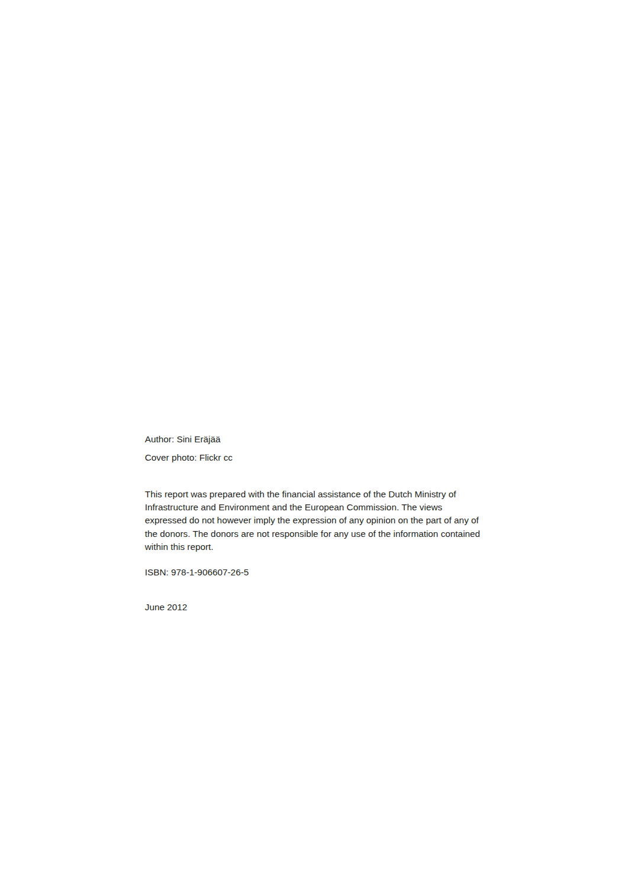Author: Sini Eräjää
Cover photo: Flickr cc
This report was prepared with the financial assistance of the Dutch Ministry of Infrastructure and Environment and the European Commission. The views expressed do not however imply the expression of any opinion on the part of any of the donors. The donors are not responsible for any use of the information contained within this report.
ISBN: 978-1-906607-26-5
June 2012